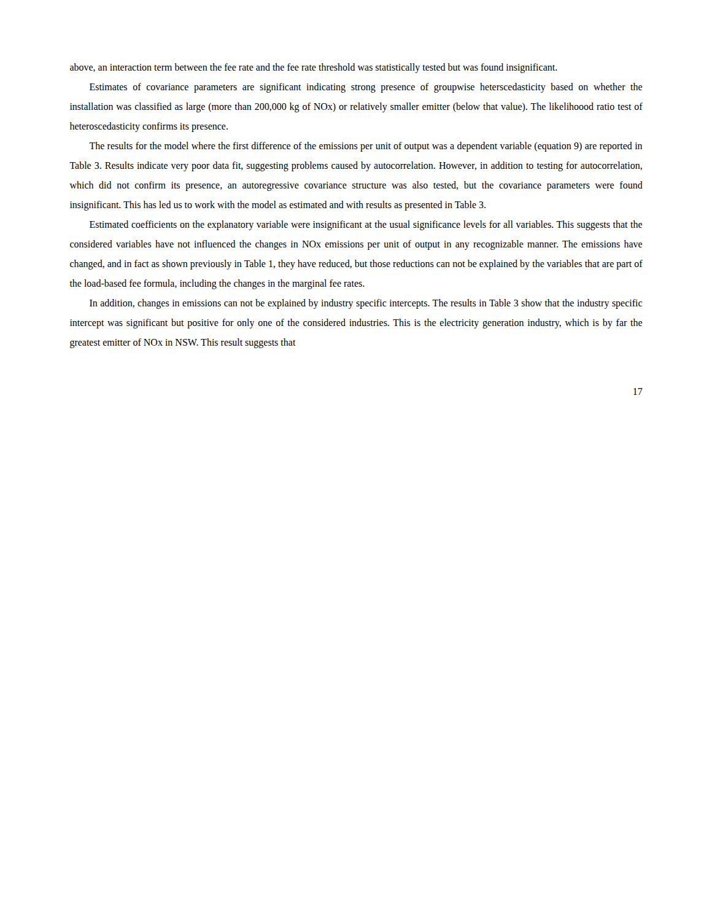above, an interaction term between the fee rate and the fee rate threshold was statistically tested but was found insignificant.
Estimates of covariance parameters are significant indicating strong presence of groupwise heterscedasticity based on whether the installation was classified as large (more than 200,000 kg of NOx) or relatively smaller emitter (below that value). The likelihoood ratio test of heteroscedasticity confirms its presence.
The results for the model where the first difference of the emissions per unit of output was a dependent variable (equation 9) are reported in Table 3. Results indicate very poor data fit, suggesting problems caused by autocorrelation. However, in addition to testing for autocorrelation, which did not confirm its presence, an autoregressive covariance structure was also tested, but the covariance parameters were found insignificant. This has led us to work with the model as estimated and with results as presented in Table 3.
Estimated coefficients on the explanatory variable were insignificant at the usual significance levels for all variables. This suggests that the considered variables have not influenced the changes in NOx emissions per unit of output in any recognizable manner. The emissions have changed, and in fact as shown previously in Table 1, they have reduced, but those reductions can not be explained by the variables that are part of the load-based fee formula, including the changes in the marginal fee rates.
In addition, changes in emissions can not be explained by industry specific intercepts. The results in Table 3 show that the industry specific intercept was significant but positive for only one of the considered industries. This is the electricity generation industry, which is by far the greatest emitter of NOx in NSW. This result suggests that
17